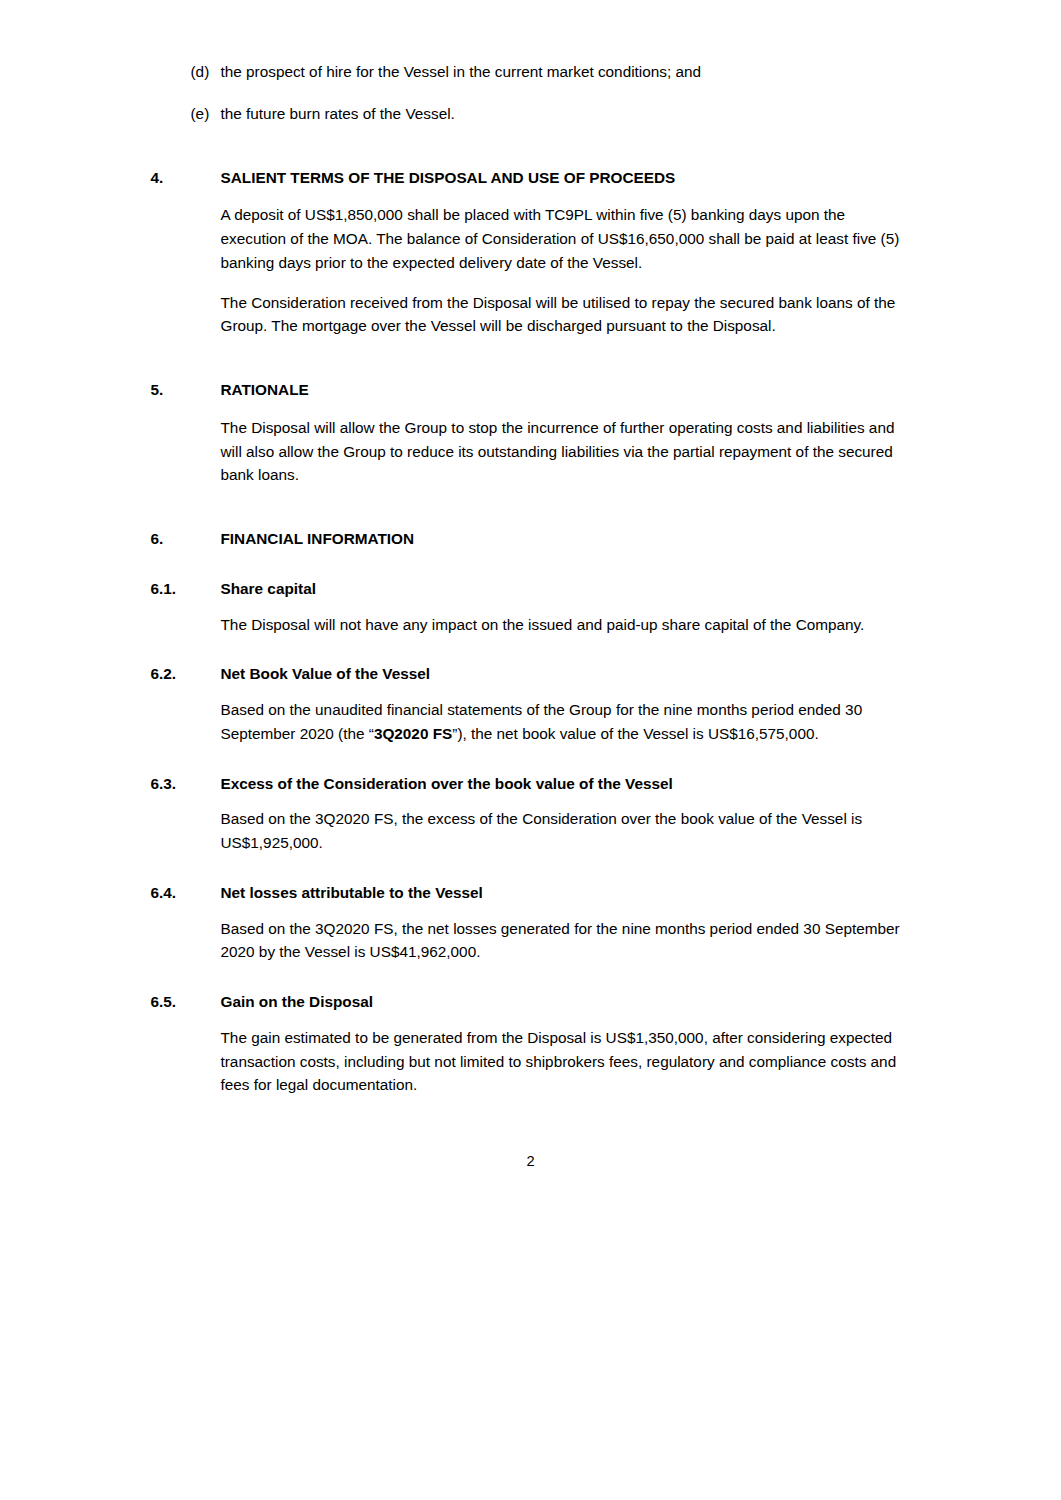(d)
the prospect of hire for the Vessel in the current market conditions; and
(e)
the future burn rates of the Vessel.
4.
SALIENT TERMS OF THE DISPOSAL AND USE OF PROCEEDS
A deposit of US$1,850,000 shall be placed with TC9PL within five (5) banking days upon the execution of the MOA. The balance of Consideration of US$16,650,000 shall be paid at least five (5) banking days prior to the expected delivery date of the Vessel.
The Consideration received from the Disposal will be utilised to repay the secured bank loans of the Group. The mortgage over the Vessel will be discharged pursuant to the Disposal.
5.
RATIONALE
The Disposal will allow the Group to stop the incurrence of further operating costs and liabilities and will also allow the Group to reduce its outstanding liabilities via the partial repayment of the secured bank loans.
6.
FINANCIAL INFORMATION
6.1.
Share capital
The Disposal will not have any impact on the issued and paid-up share capital of the Company.
6.2.
Net Book Value of the Vessel
Based on the unaudited financial statements of the Group for the nine months period ended 30 September 2020 (the “3Q2020 FS”), the net book value of the Vessel is US$16,575,000.
6.3.
Excess of the Consideration over the book value of the Vessel
Based on the 3Q2020 FS, the excess of the Consideration over the book value of the Vessel is US$1,925,000.
6.4.
Net losses attributable to the Vessel
Based on the 3Q2020 FS, the net losses generated for the nine months period ended 30 September 2020 by the Vessel is US$41,962,000.
6.5.
Gain on the Disposal
The gain estimated to be generated from the Disposal is US$1,350,000, after considering expected transaction costs, including but not limited to shipbrokers fees, regulatory and compliance costs and fees for legal documentation.
2